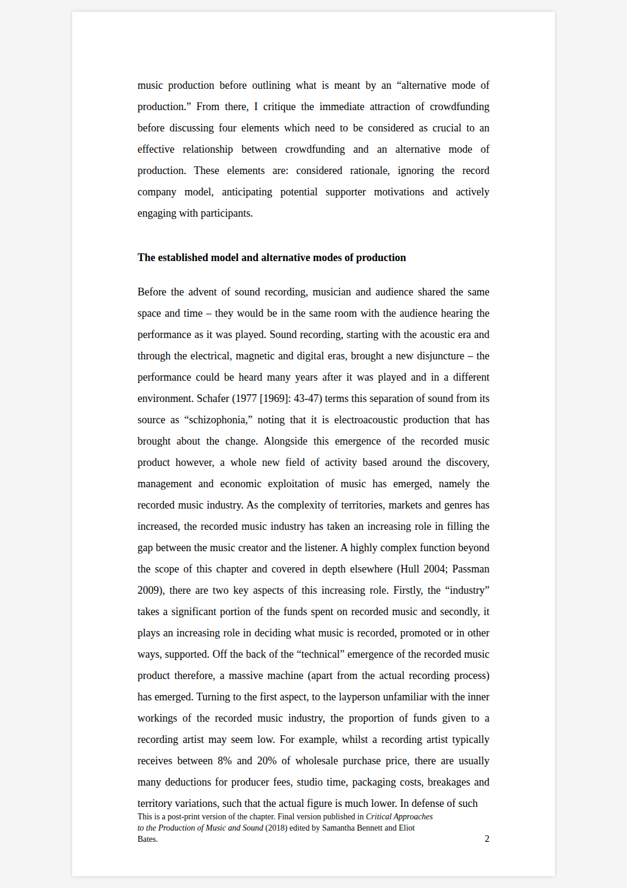music production before outlining what is meant by an “alternative mode of production.” From there, I critique the immediate attraction of crowdfunding before discussing four elements which need to be considered as crucial to an effective relationship between crowdfunding and an alternative mode of production. These elements are: considered rationale, ignoring the record company model, anticipating potential supporter motivations and actively engaging with participants.
The established model and alternative modes of production
Before the advent of sound recording, musician and audience shared the same space and time – they would be in the same room with the audience hearing the performance as it was played. Sound recording, starting with the acoustic era and through the electrical, magnetic and digital eras, brought a new disjuncture – the performance could be heard many years after it was played and in a different environment. Schafer (1977 [1969]: 43-47) terms this separation of sound from its source as “schizophonia,” noting that it is electroacoustic production that has brought about the change. Alongside this emergence of the recorded music product however, a whole new field of activity based around the discovery, management and economic exploitation of music has emerged, namely the recorded music industry. As the complexity of territories, markets and genres has increased, the recorded music industry has taken an increasing role in filling the gap between the music creator and the listener. A highly complex function beyond the scope of this chapter and covered in depth elsewhere (Hull 2004; Passman 2009), there are two key aspects of this increasing role. Firstly, the “industry” takes a significant portion of the funds spent on recorded music and secondly, it plays an increasing role in deciding what music is recorded, promoted or in other ways, supported. Off the back of the “technical” emergence of the recorded music product therefore, a massive machine (apart from the actual recording process) has emerged. Turning to the first aspect, to the layperson unfamiliar with the inner workings of the recorded music industry, the proportion of funds given to a recording artist may seem low. For example, whilst a recording artist typically receives between 8% and 20% of wholesale purchase price, there are usually many deductions for producer fees, studio time, packaging costs, breakages and territory variations, such that the actual figure is much lower. In defense of such
This is a post-print version of the chapter. Final version published in Critical Approaches to the Production of Music and Sound (2018) edited by Samantha Bennett and Eliot Bates.
2